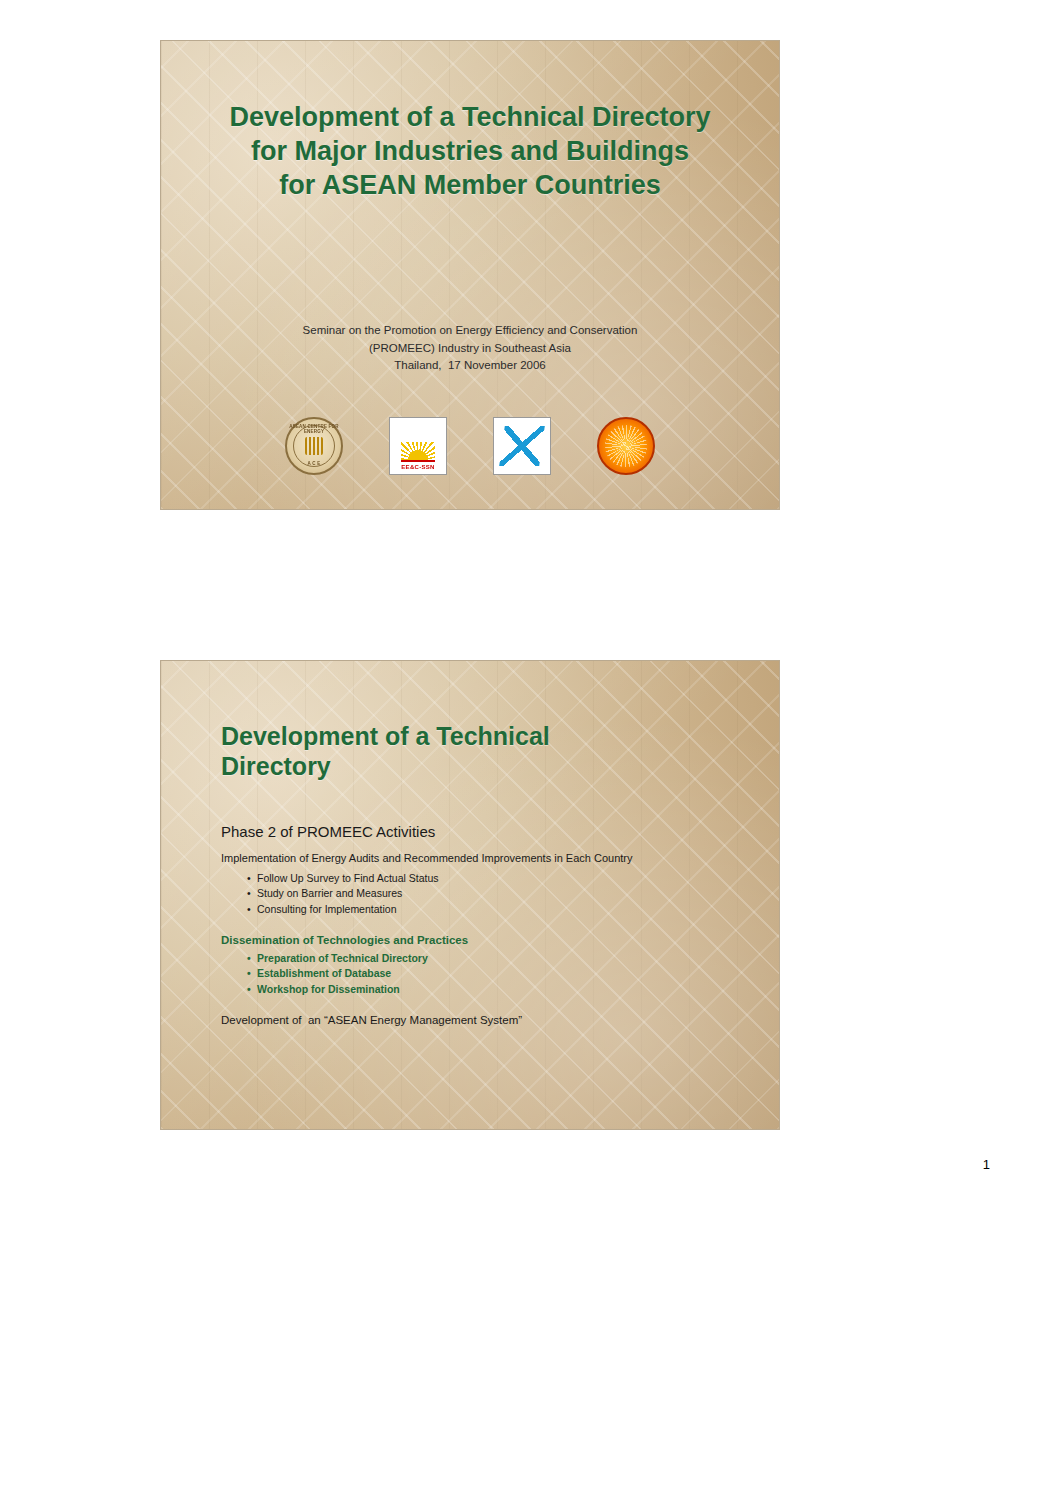Development of a Technical Directory
for Major Industries and Buildings
for ASEAN Member Countries
Seminar on the Promotion on Energy Efficiency and Conservation
(PROMEEC) Industry in Southeast Asia
Thailand, 17 November 2006
ASEAN CENTRE FOR ENERGY A C E
EE&C-SSN
Development of a Technical
Directory
Phase 2 of PROMEEC Activities
Implementation of Energy Audits and Recommended Improvements in Each Country
Follow Up Survey to Find Actual Status
Study on Barrier and Measures
Consulting for Implementation
Dissemination of Technologies and Practices
Preparation of Technical Directory
Establishment of Database
Workshop for Dissemination
Development of an “ASEAN Energy Management System”
1